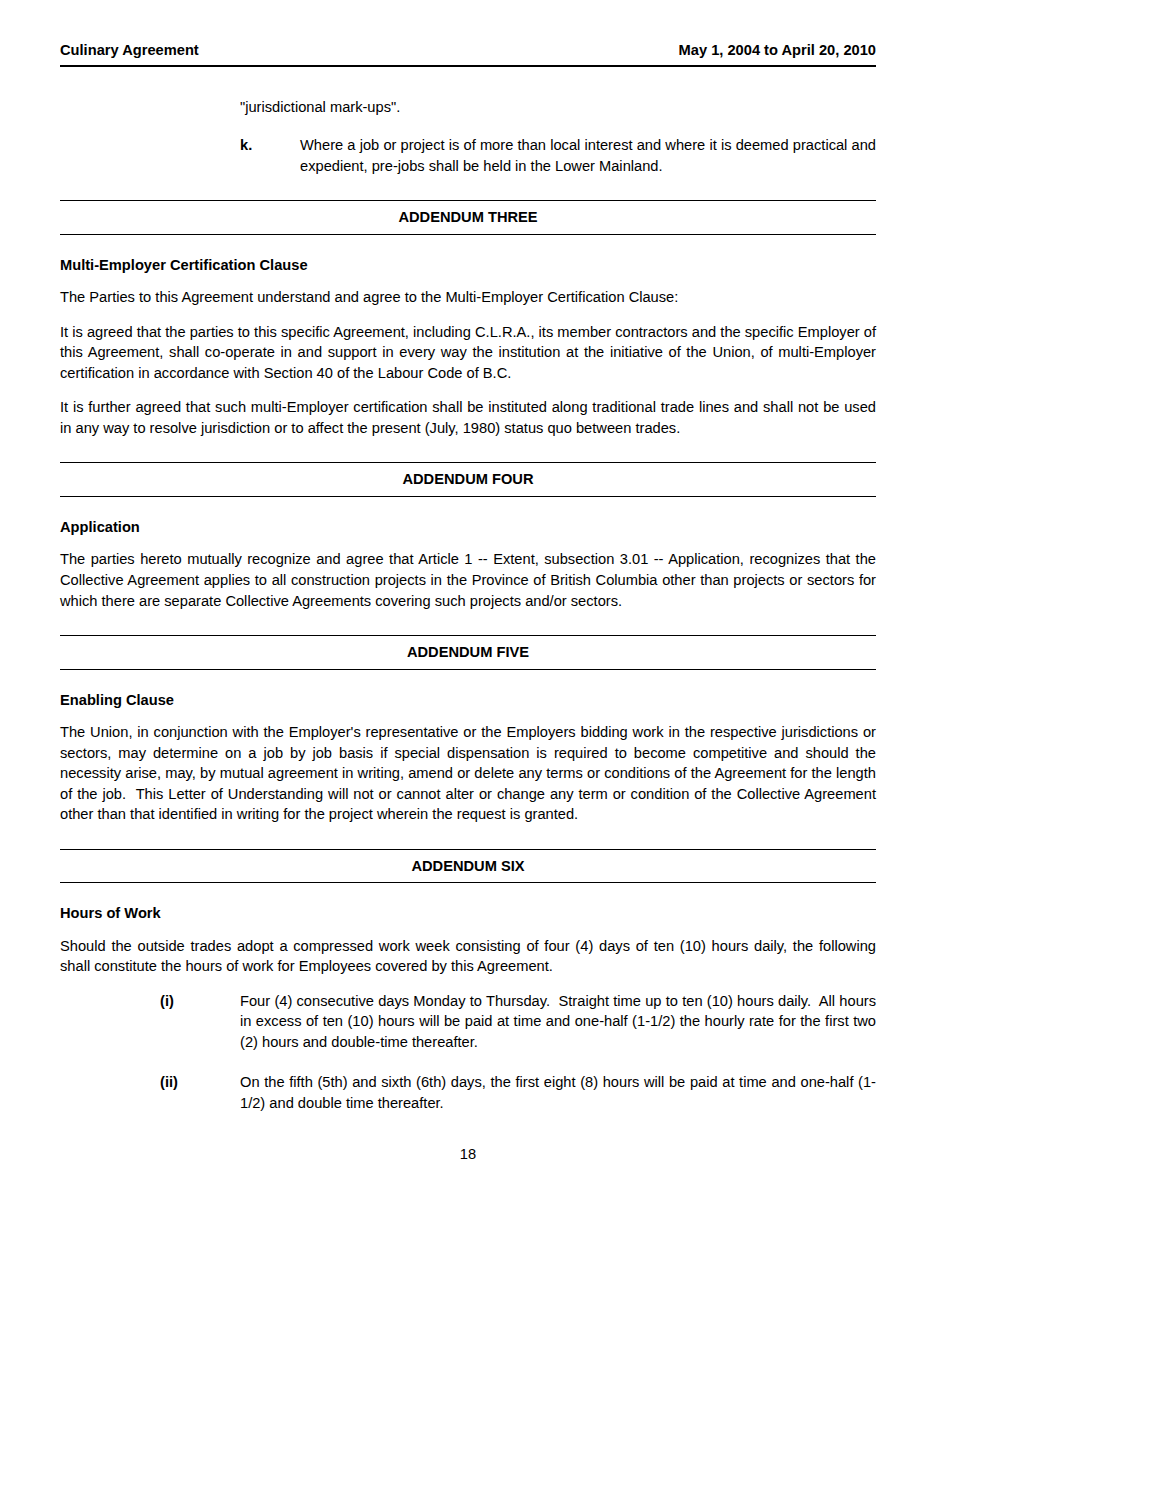Culinary Agreement
May 1, 2004 to April 20, 2010
"jurisdictional mark-ups".
k.
Where a job or project is of more than local interest and where it is deemed practical and expedient, pre-jobs shall be held in the Lower Mainland.
ADDENDUM THREE
Multi-Employer Certification Clause
The Parties to this Agreement understand and agree to the Multi-Employer Certification Clause:
It is agreed that the parties to this specific Agreement, including C.L.R.A., its member contractors and the specific Employer of this Agreement, shall co-operate in and support in every way the institution at the initiative of the Union, of multi-Employer certification in accordance with Section 40 of the Labour Code of B.C.
It is further agreed that such multi-Employer certification shall be instituted along traditional trade lines and shall not be used in any way to resolve jurisdiction or to affect the present (July, 1980) status quo between trades.
ADDENDUM FOUR
Application
The parties hereto mutually recognize and agree that Article 1 -- Extent, subsection 3.01 -- Application, recognizes that the Collective Agreement applies to all construction projects in the Province of British Columbia other than projects or sectors for which there are separate Collective Agreements covering such projects and/or sectors.
ADDENDUM FIVE
Enabling Clause
The Union, in conjunction with the Employer's representative or the Employers bidding work in the respective jurisdictions or sectors, may determine on a job by job basis if special dispensation is required to become competitive and should the necessity arise, may, by mutual agreement in writing, amend or delete any terms or conditions of the Agreement for the length of the job. This Letter of Understanding will not or cannot alter or change any term or condition of the Collective Agreement other than that identified in writing for the project wherein the request is granted.
ADDENDUM SIX
Hours of Work
Should the outside trades adopt a compressed work week consisting of four (4) days of ten (10) hours daily, the following shall constitute the hours of work for Employees covered by this Agreement.
(i)
Four (4) consecutive days Monday to Thursday. Straight time up to ten (10) hours daily. All hours in excess of ten (10) hours will be paid at time and one-half (1-1/2) the hourly rate for the first two (2) hours and double-time thereafter.
(ii)
On the fifth (5th) and sixth (6th) days, the first eight (8) hours will be paid at time and one-half (1-1/2) and double time thereafter.
18